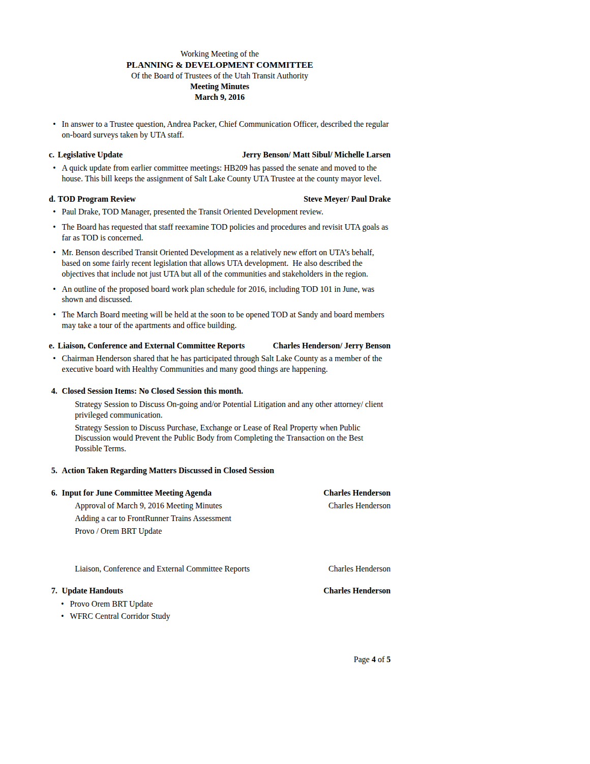Working Meeting of the
PLANNING & DEVELOPMENT COMMITTEE
Of the Board of Trustees of the Utah Transit Authority
Meeting Minutes
March 9, 2016
In answer to a Trustee question, Andrea Packer, Chief Communication Officer, described the regular on-board surveys taken by UTA staff.
c. Legislative Update Jerry Benson/ Matt Sibul/ Michelle Larsen
A quick update from earlier committee meetings: HB209 has passed the senate and moved to the house. This bill keeps the assignment of Salt Lake County UTA Trustee at the county mayor level.
d. TOD Program Review Steve Meyer/ Paul Drake
Paul Drake, TOD Manager, presented the Transit Oriented Development review.
The Board has requested that staff reexamine TOD policies and procedures and revisit UTA goals as far as TOD is concerned.
Mr. Benson described Transit Oriented Development as a relatively new effort on UTA’s behalf, based on some fairly recent legislation that allows UTA development. He also described the objectives that include not just UTA but all of the communities and stakeholders in the region.
An outline of the proposed board work plan schedule for 2016, including TOD 101 in June, was shown and discussed.
The March Board meeting will be held at the soon to be opened TOD at Sandy and board members may take a tour of the apartments and office building.
e. Liaison, Conference and External Committee Reports Charles Henderson/ Jerry Benson
Chairman Henderson shared that he has participated through Salt Lake County as a member of the executive board with Healthy Communities and many good things are happening.
4. Closed Session Items: No Closed Session this month.
Strategy Session to Discuss On-going and/or Potential Litigation and any other attorney/ client privileged communication.
Strategy Session to Discuss Purchase, Exchange or Lease of Real Property when Public Discussion would Prevent the Public Body from Completing the Transaction on the Best Possible Terms.
5. Action Taken Regarding Matters Discussed in Closed Session
6. Input for June Committee Meeting Agenda Charles Henderson
Approval of March 9, 2016 Meeting Minutes Charles Henderson
Adding a car to FrontRunner Trains Assessment
Provo / Orem BRT Update
Liaison, Conference and External Committee Reports Charles Henderson
7. Update Handouts Charles Henderson
Provo Orem BRT Update
WFRC Central Corridor Study
Page 4 of 5